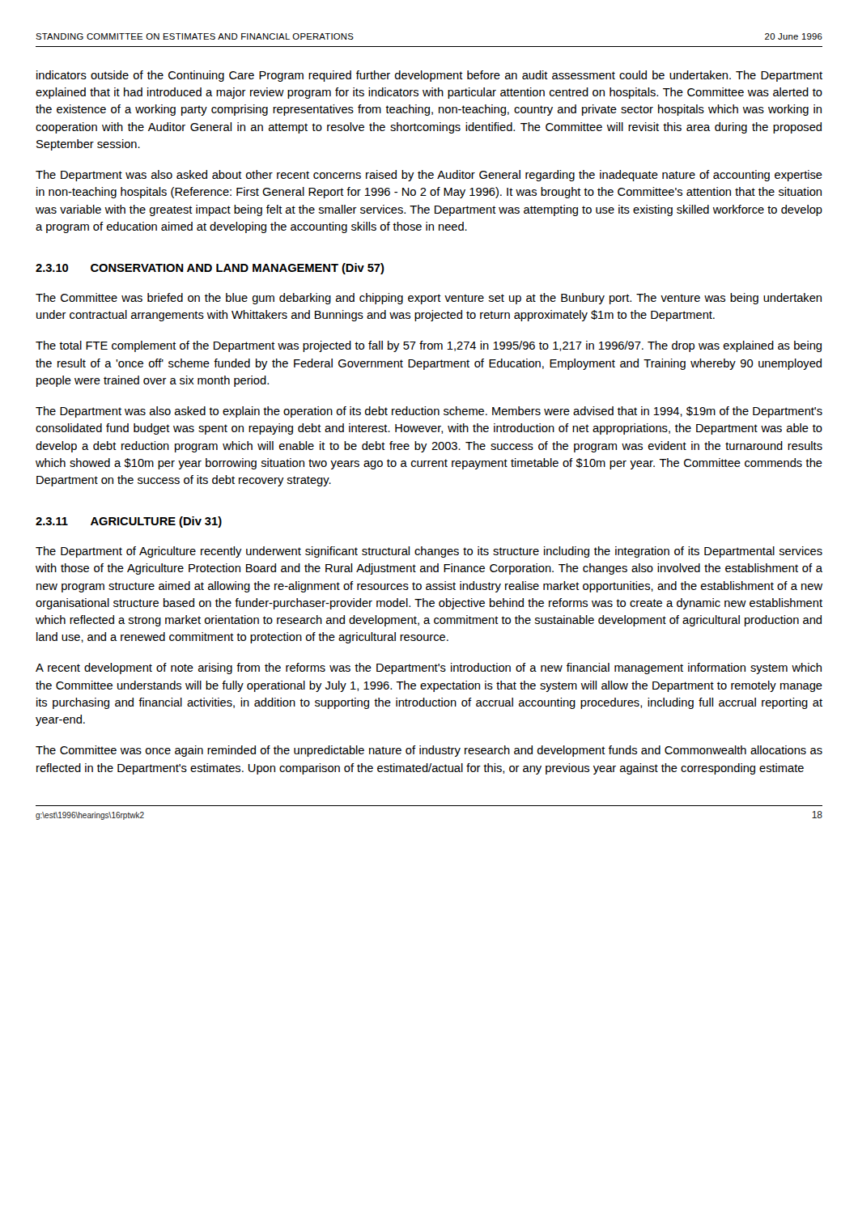Standing Committee on Estimates and Financial Operations 20 June 1996
indicators outside of the Continuing Care Program required further development before an audit assessment could be undertaken. The Department explained that it had introduced a major review program for its indicators with particular attention centred on hospitals. The Committee was alerted to the existence of a working party comprising representatives from teaching, non-teaching, country and private sector hospitals which was working in cooperation with the Auditor General in an attempt to resolve the shortcomings identified. The Committee will revisit this area during the proposed September session.
The Department was also asked about other recent concerns raised by the Auditor General regarding the inadequate nature of accounting expertise in non-teaching hospitals (Reference: First General Report for 1996 - No 2 of May 1996). It was brought to the Committee's attention that the situation was variable with the greatest impact being felt at the smaller services. The Department was attempting to use its existing skilled workforce to develop a program of education aimed at developing the accounting skills of those in need.
2.3.10 CONSERVATION AND LAND MANAGEMENT (Div 57)
The Committee was briefed on the blue gum debarking and chipping export venture set up at the Bunbury port. The venture was being undertaken under contractual arrangements with Whittakers and Bunnings and was projected to return approximately $1m to the Department.
The total FTE complement of the Department was projected to fall by 57 from 1,274 in 1995/96 to 1,217 in 1996/97. The drop was explained as being the result of a 'once off' scheme funded by the Federal Government Department of Education, Employment and Training whereby 90 unemployed people were trained over a six month period.
The Department was also asked to explain the operation of its debt reduction scheme. Members were advised that in 1994, $19m of the Department's consolidated fund budget was spent on repaying debt and interest. However, with the introduction of net appropriations, the Department was able to develop a debt reduction program which will enable it to be debt free by 2003. The success of the program was evident in the turnaround results which showed a $10m per year borrowing situation two years ago to a current repayment timetable of $10m per year. The Committee commends the Department on the success of its debt recovery strategy.
2.3.11 AGRICULTURE (Div 31)
The Department of Agriculture recently underwent significant structural changes to its structure including the integration of its Departmental services with those of the Agriculture Protection Board and the Rural Adjustment and Finance Corporation. The changes also involved the establishment of a new program structure aimed at allowing the re-alignment of resources to assist industry realise market opportunities, and the establishment of a new organisational structure based on the funder-purchaser-provider model. The objective behind the reforms was to create a dynamic new establishment which reflected a strong market orientation to research and development, a commitment to the sustainable development of agricultural production and land use, and a renewed commitment to protection of the agricultural resource.
A recent development of note arising from the reforms was the Department's introduction of a new financial management information system which the Committee understands will be fully operational by July 1, 1996. The expectation is that the system will allow the Department to remotely manage its purchasing and financial activities, in addition to supporting the introduction of accrual accounting procedures, including full accrual reporting at year-end.
The Committee was once again reminded of the unpredictable nature of industry research and development funds and Commonwealth allocations as reflected in the Department's estimates. Upon comparison of the estimated/actual for this, or any previous year against the corresponding estimate
g:\est\1996\hearings\16rptwk2 18